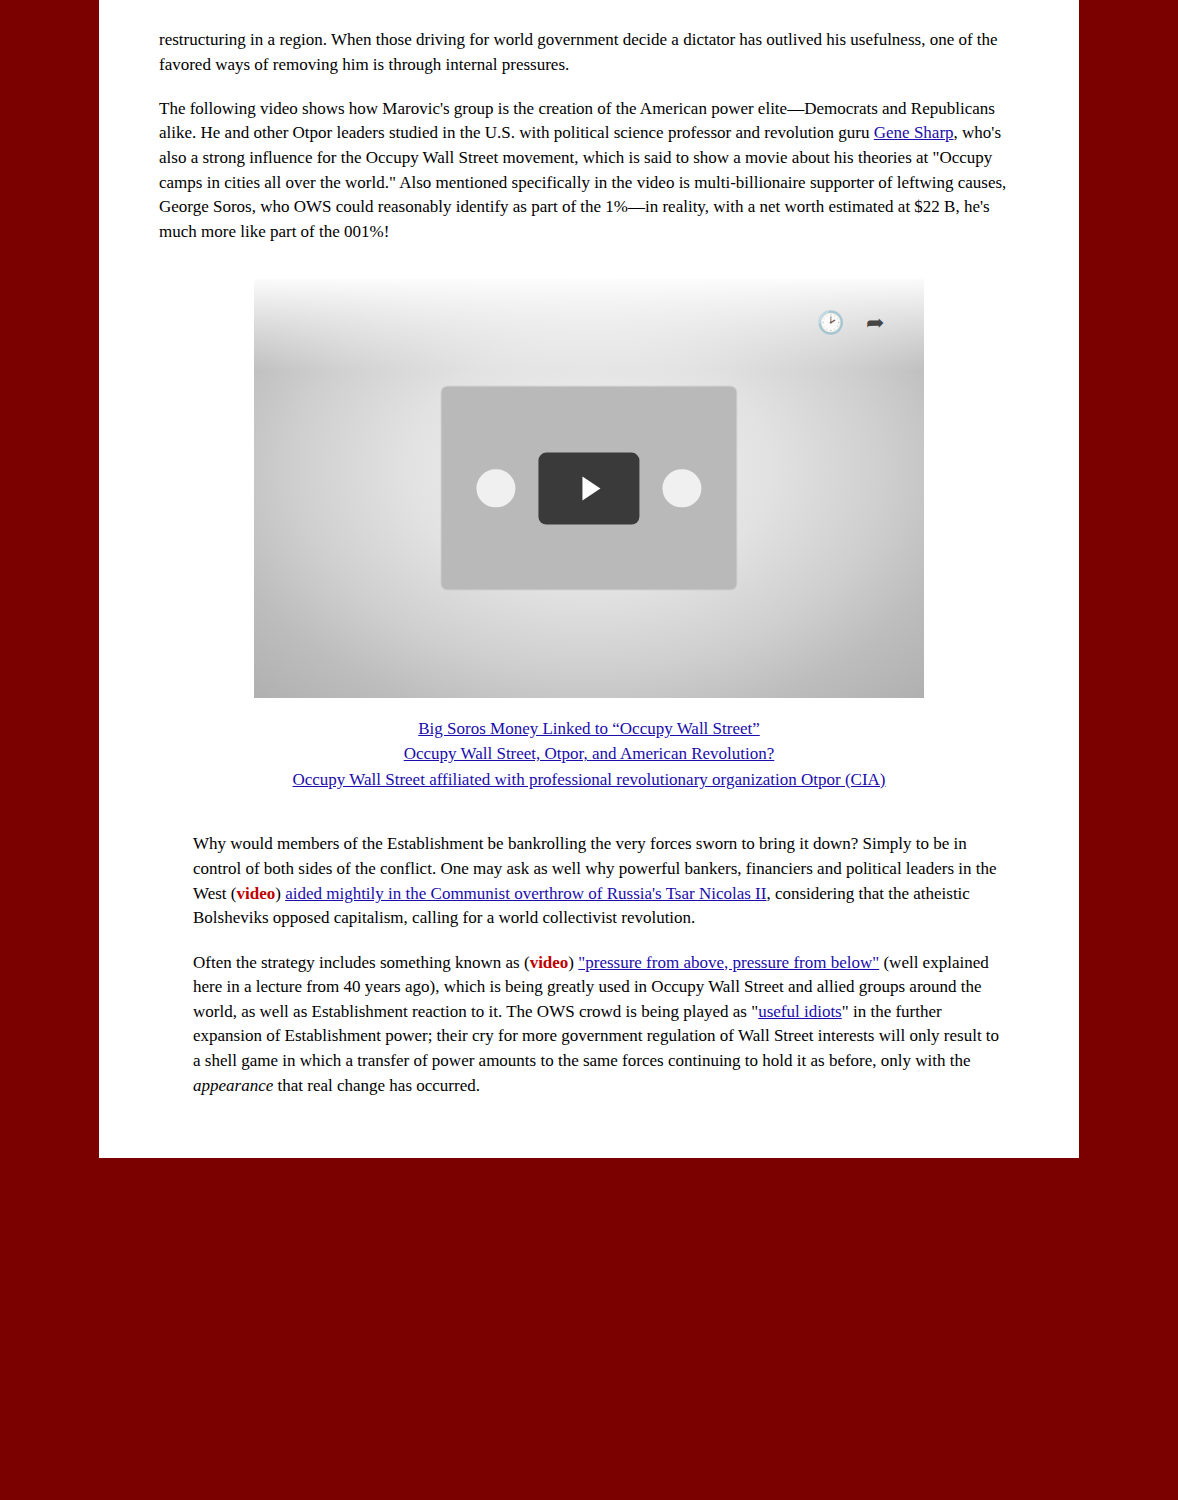restructuring in a region. When those driving for world government decide a dictator has outlived his usefulness, one of the favored ways of removing him is through internal pressures.
The following video shows how Marovic's group is the creation of the American power elite—Democrats and Republicans alike. He and other Otpor leaders studied in the U.S. with political science professor and revolution guru Gene Sharp, who's also a strong influence for the Occupy Wall Street movement, which is said to show a movie about his theories at "Occupy camps in cities all over the world." Also mentioned specifically in the video is multi-billionaire supporter of leftwing causes, George Soros, who OWS could reasonably identify as part of the 1%—in reality, with a net worth estimated at $22 B, he's much more like part of the 001%!
🕑 ➦
Big Soros Money Linked to “Occupy Wall Street”
Occupy Wall Street, Otpor, and American Revolution?
Occupy Wall Street affiliated with professional revolutionary organization Otpor (CIA)
Why would members of the Establishment be bankrolling the very forces sworn to bring it down? Simply to be in control of both sides of the conflict. One may ask as well why powerful bankers, financiers and political leaders in the West (video) aided mightily in the Communist overthrow of Russia's Tsar Nicolas II, considering that the atheistic Bolsheviks opposed capitalism, calling for a world collectivist revolution.
Often the strategy includes something known as (video) "pressure from above, pressure from below" (well explained here in a lecture from 40 years ago), which is being greatly used in Occupy Wall Street and allied groups around the world, as well as Establishment reaction to it. The OWS crowd is being played as "useful idiots" in the further expansion of Establishment power; their cry for more government regulation of Wall Street interests will only result to a shell game in which a transfer of power amounts to the same forces continuing to hold it as before, only with the appearance that real change has occurred.